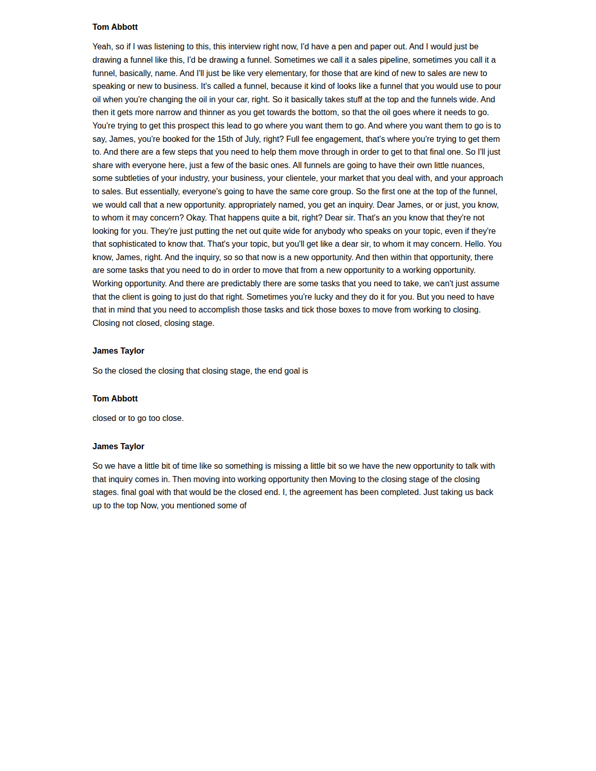Tom Abbott
Yeah, so if I was listening to this, this interview right now, I'd have a pen and paper out. And I would just be drawing a funnel like this, I'd be drawing a funnel. Sometimes we call it a sales pipeline, sometimes you call it a funnel, basically, name. And I'll just be like very elementary, for those that are kind of new to sales are new to speaking or new to business. It's called a funnel, because it kind of looks like a funnel that you would use to pour oil when you're changing the oil in your car, right. So it basically takes stuff at the top and the funnels wide. And then it gets more narrow and thinner as you get towards the bottom, so that the oil goes where it needs to go. You're trying to get this prospect this lead to go where you want them to go. And where you want them to go is to say, James, you're booked for the 15th of July, right? Full fee engagement, that's where you're trying to get them to. And there are a few steps that you need to help them move through in order to get to that final one. So I'll just share with everyone here, just a few of the basic ones. All funnels are going to have their own little nuances, some subtleties of your industry, your business, your clientele, your market that you deal with, and your approach to sales. But essentially, everyone's going to have the same core group. So the first one at the top of the funnel, we would call that a new opportunity. appropriately named, you get an inquiry. Dear James, or or just, you know, to whom it may concern? Okay. That happens quite a bit, right? Dear sir. That's an you know that they're not looking for you. They're just putting the net out quite wide for anybody who speaks on your topic, even if they're that sophisticated to know that. That's your topic, but you'll get like a dear sir, to whom it may concern. Hello. You know, James, right. And the inquiry, so so that now is a new opportunity. And then within that opportunity, there are some tasks that you need to do in order to move that from a new opportunity to a working opportunity. Working opportunity. And there are predictably there are some tasks that you need to take, we can't just assume that the client is going to just do that right. Sometimes you're lucky and they do it for you. But you need to have that in mind that you need to accomplish those tasks and tick those boxes to move from working to closing. Closing not closed, closing stage.
James Taylor
So the closed the closing that closing stage, the end goal is
Tom Abbott
closed or to go too close.
James Taylor
So we have a little bit of time like so something is missing a little bit so we have the new opportunity to talk with that inquiry comes in. Then moving into working opportunity then Moving to the closing stage of the closing stages. final goal with that would be the closed end. I, the agreement has been completed. Just taking us back up to the top Now, you mentioned some of